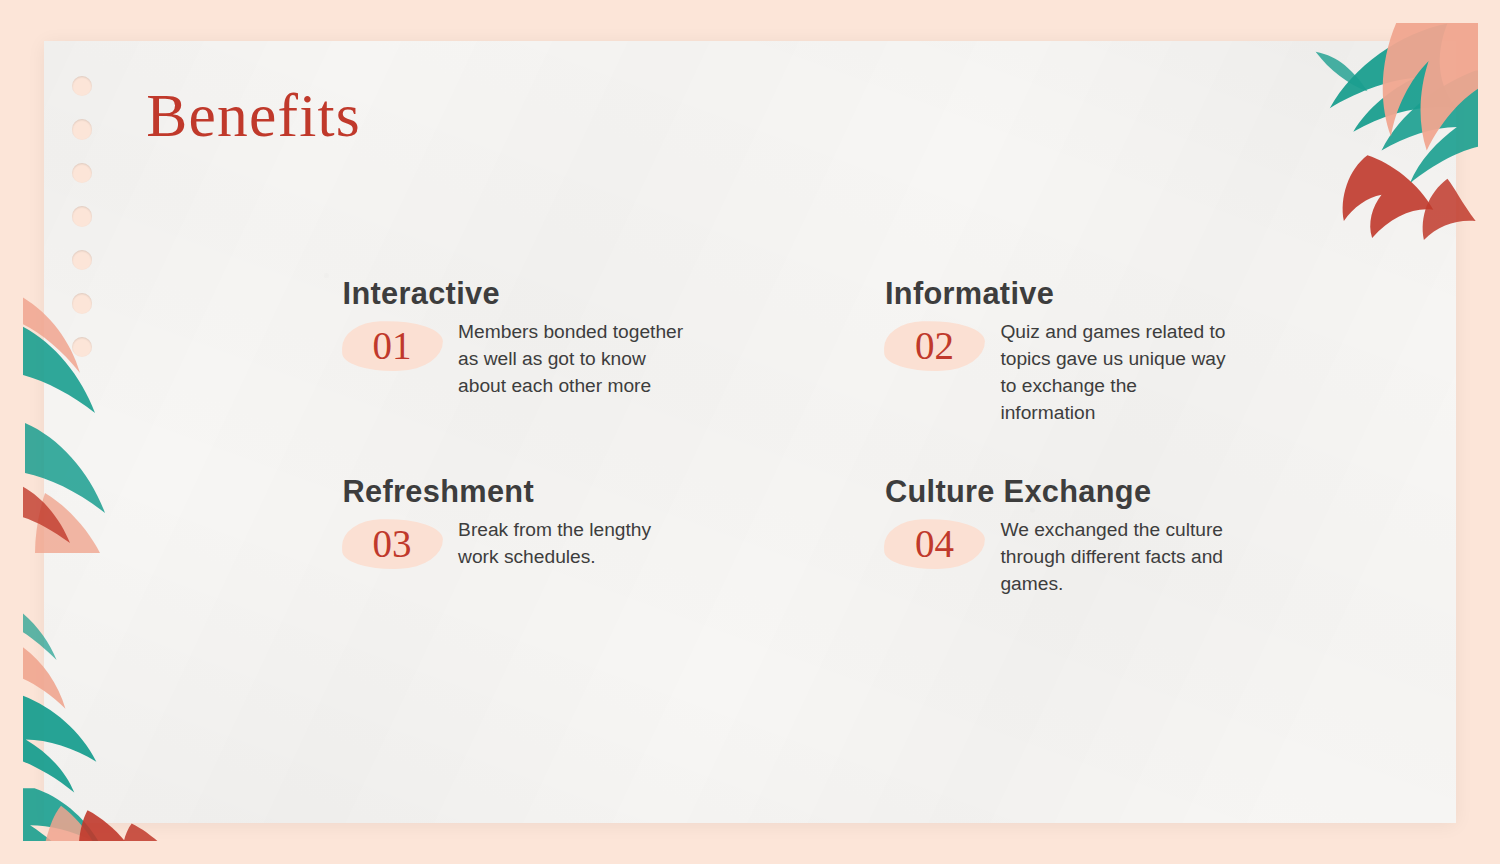Benefits
Interactive
01
Members bonded together as well as got to know about each other more
Informative
02
Quiz and games related to topics gave us unique way to exchange the information
Refreshment
03
Break from the lengthy work schedules.
Culture Exchange
04
We exchanged the culture through different facts and games.